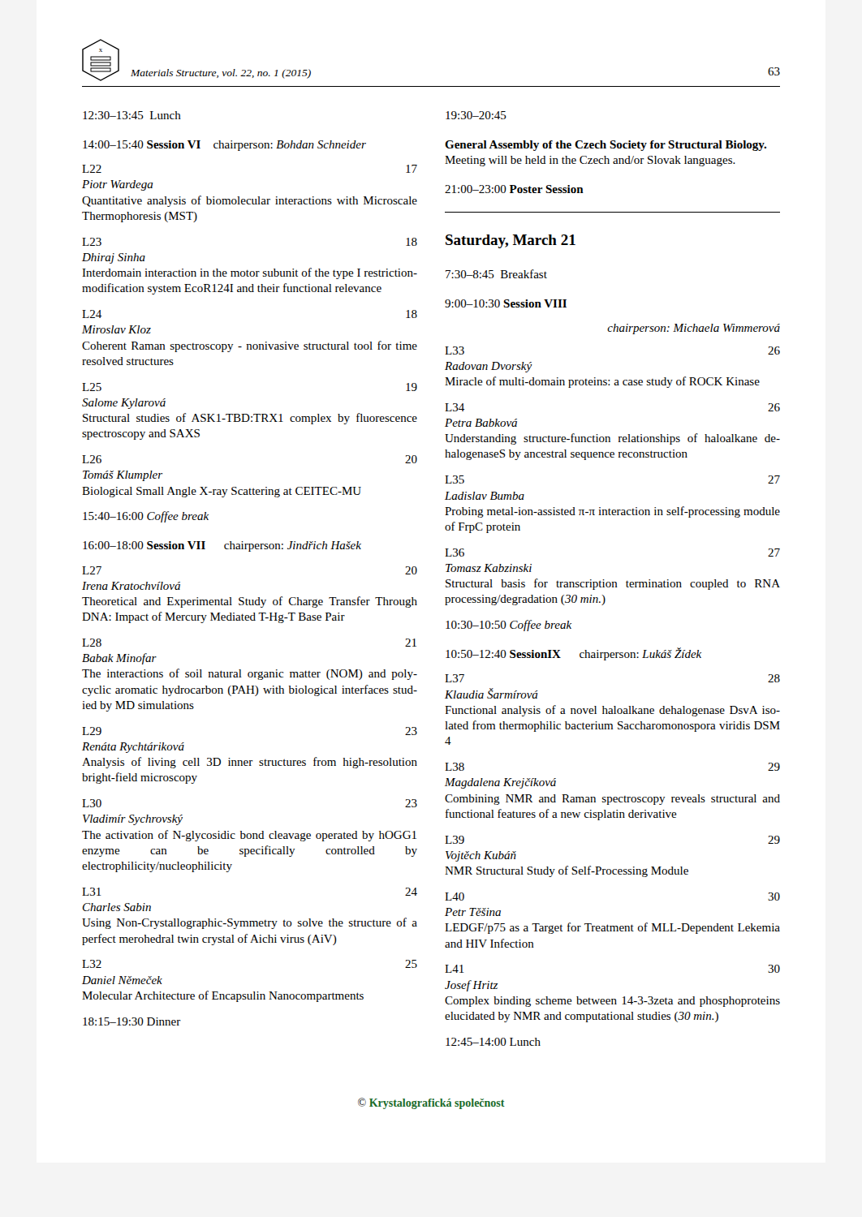x
Materials Structure, vol. 22, no. 1 (2015)
63
12:30–13:45 Lunch
14:00–15:40 Session VI chairperson: Bohdan Schneider
L2217
Piotr Wardega Quantitative analysis of biomolecular interactions with Microscale Thermophoresis (MST)
L2318
Dhiraj Sinha Interdomain interaction in the motor subunit of the type I restriction-modification system EcoR124I and their functional relevance
L2418
Miroslav Kloz Coherent Raman spectroscopy - nonivasive structural tool for time resolved structures
L2519
Salome Kylarová Structural studies of ASK1-TBD:TRX1 complex by fluorescence spectroscopy and SAXS
L2620
Tomáš Klumpler Biological Small Angle X-ray Scattering at CEITEC-MU
15:40–16:00 Coffee break
16:00–18:00 Session VII chairperson: Jindřich Hašek
L2720
Irena Kratochvílová Theoretical and Experimental Study of Charge Transfer Through DNA: Impact of Mercury Mediated T-Hg-T Base Pair
L2821
Babak Minofar The interactions of soil natural organic matter (NOM) and polycyclic aromatic hydrocarbon (PAH) with biological interfaces studied by MD simulations
L2923
Renáta Rychtáriková Analysis of living cell 3D inner structures from high-resolution bright-field microscopy
L3023
Vladimír Sychrovský The activation of N-glycosidic bond cleavage operated by hOGG1 enzyme can be specifically controlled by electrophilicity/nucleophilicity
L3124
Charles Sabin Using Non-Crystallographic-Symmetry to solve the structure of a perfect merohedral twin crystal of Aichi virus (AiV)
L3225
Daniel Němeček Molecular Architecture of Encapsulin Nanocompartments
18:15–19:30 Dinner
19:30–20:45
General Assembly of the Czech Society for Structural Biology. Meeting will be held in the Czech and/or Slovak languages.
21:00–23:00 Poster Session
Saturday, March 21
7:30–8:45 Breakfast
9:00–10:30 Session VIII
chairperson: Michaela Wimmerová
L3326
Radovan Dvorský Miracle of multi-domain proteins: a case study of ROCK Kinase
L3426
Petra Babková Understanding structure-function relationships of haloalkane dehalogenaseS by ancestral sequence reconstruction
L3527
Ladislav Bumba Probing metal-ion-assisted π-π interaction in self-processing module of FrpC protein
L3627
Tomasz Kabzinski Structural basis for transcription termination coupled to RNA processing/degradation (30 min.)
10:30–10:50 Coffee break
10:50–12:40 SessionIX chairperson: Lukáš Žídek
L3728
Klaudia Šarmírová Functional analysis of a novel haloalkane dehalogenase DsvA isolated from thermophilic bacterium Saccharomonospora viridis DSM 4
L3829
Magdalena Krejčíková Combining NMR and Raman spectroscopy reveals structural and functional features of a new cisplatin derivative
L3929
Vojtěch Kubáň NMR Structural Study of Self-Processing Module
L4030
Petr Těšina LEDGF/p75 as a Target for Treatment of MLL-Dependent Lekemia and HIV Infection
L4130
Josef Hritz Complex binding scheme between 14-3-3zeta and phosphoproteins elucidated by NMR and computational studies (30 min.)
12:45–14:00 Lunch
© Krystalografická společnost